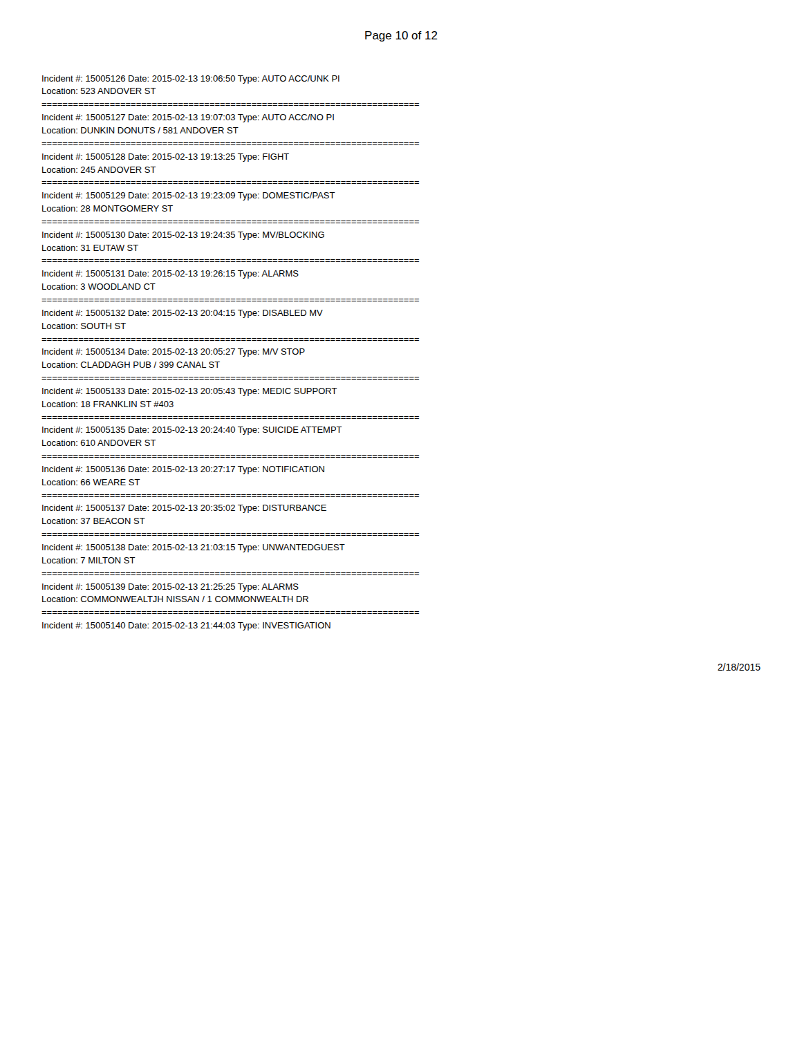Page 10 of 12
Incident #: 15005126 Date: 2015-02-13 19:06:50 Type: AUTO ACC/UNK PI
Location: 523 ANDOVER ST
========================================================================
Incident #: 15005127 Date: 2015-02-13 19:07:03 Type: AUTO ACC/NO PI
Location: DUNKIN DONUTS / 581 ANDOVER ST
========================================================================
Incident #: 15005128 Date: 2015-02-13 19:13:25 Type: FIGHT
Location: 245 ANDOVER ST
========================================================================
Incident #: 15005129 Date: 2015-02-13 19:23:09 Type: DOMESTIC/PAST
Location: 28 MONTGOMERY ST
========================================================================
Incident #: 15005130 Date: 2015-02-13 19:24:35 Type: MV/BLOCKING
Location: 31 EUTAW ST
========================================================================
Incident #: 15005131 Date: 2015-02-13 19:26:15 Type: ALARMS
Location: 3 WOODLAND CT
========================================================================
Incident #: 15005132 Date: 2015-02-13 20:04:15 Type: DISABLED MV
Location: SOUTH ST
========================================================================
Incident #: 15005134 Date: 2015-02-13 20:05:27 Type: M/V STOP
Location: CLADDAGH PUB / 399 CANAL ST
========================================================================
Incident #: 15005133 Date: 2015-02-13 20:05:43 Type: MEDIC SUPPORT
Location: 18 FRANKLIN ST #403
========================================================================
Incident #: 15005135 Date: 2015-02-13 20:24:40 Type: SUICIDE ATTEMPT
Location: 610 ANDOVER ST
========================================================================
Incident #: 15005136 Date: 2015-02-13 20:27:17 Type: NOTIFICATION
Location: 66 WEARE ST
========================================================================
Incident #: 15005137 Date: 2015-02-13 20:35:02 Type: DISTURBANCE
Location: 37 BEACON ST
========================================================================
Incident #: 15005138 Date: 2015-02-13 21:03:15 Type: UNWANTEDGUEST
Location: 7 MILTON ST
========================================================================
Incident #: 15005139 Date: 2015-02-13 21:25:25 Type: ALARMS
Location: COMMONWEALTJH NISSAN / 1 COMMONWEALTH DR
========================================================================
Incident #: 15005140 Date: 2015-02-13 21:44:03 Type: INVESTIGATION
2/18/2015